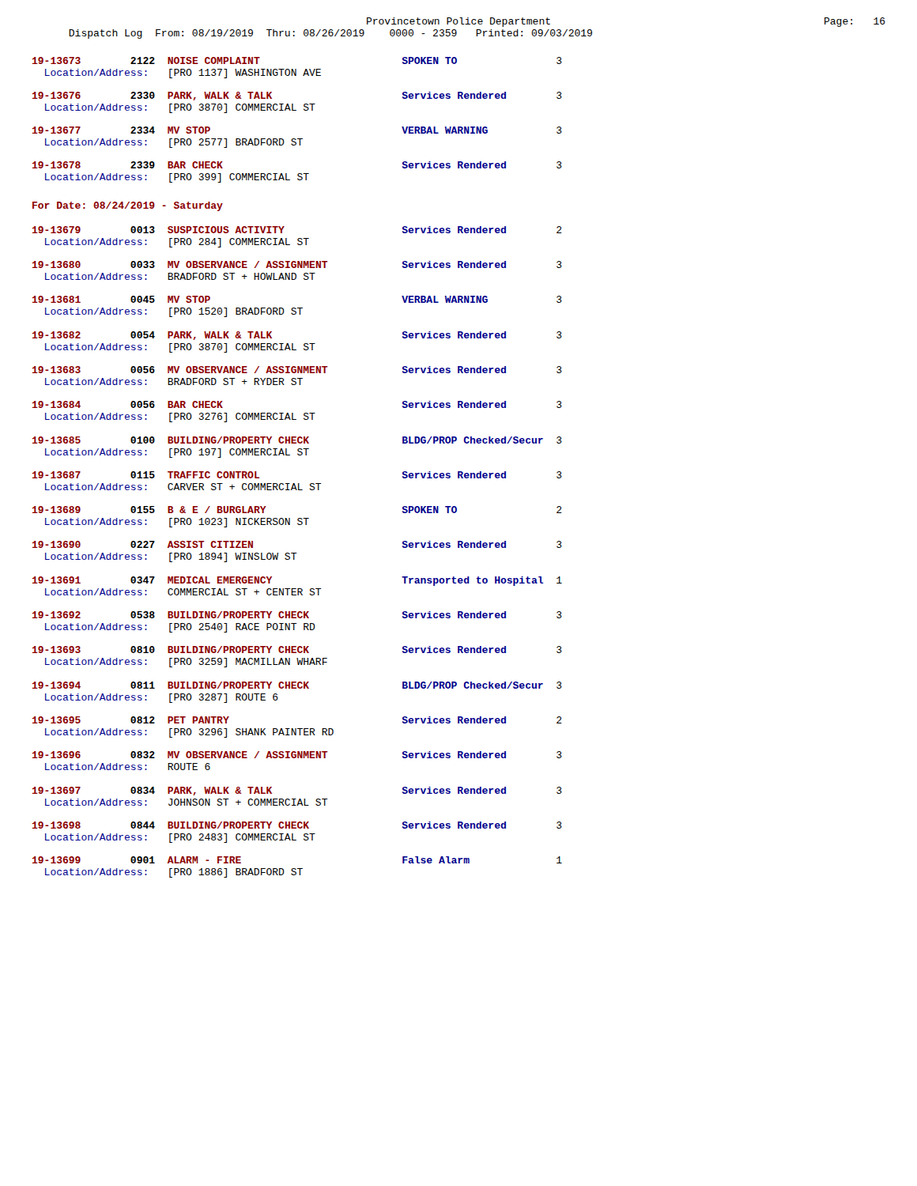Provincetown Police Department
Page: 16
Dispatch Log From: 08/19/2019 Thru: 08/26/2019 0000 - 2359 Printed: 09/03/2019
19-13673 2122 NOISE COMPLAINT SPOKEN TO 3
Location/Address: [PRO 1137] WASHINGTON AVE
19-13676 2330 PARK, WALK & TALK Services Rendered 3
Location/Address: [PRO 3870] COMMERCIAL ST
19-13677 2334 MV STOP VERBAL WARNING 3
Location/Address: [PRO 2577] BRADFORD ST
19-13678 2339 BAR CHECK Services Rendered 3
Location/Address: [PRO 399] COMMERCIAL ST
For Date: 08/24/2019 - Saturday
19-13679 0013 SUSPICIOUS ACTIVITY Services Rendered 2
Location/Address: [PRO 284] COMMERCIAL ST
19-13680 0033 MV OBSERVANCE / ASSIGNMENT Services Rendered 3
Location/Address: BRADFORD ST + HOWLAND ST
19-13681 0045 MV STOP VERBAL WARNING 3
Location/Address: [PRO 1520] BRADFORD ST
19-13682 0054 PARK, WALK & TALK Services Rendered 3
Location/Address: [PRO 3870] COMMERCIAL ST
19-13683 0056 MV OBSERVANCE / ASSIGNMENT Services Rendered 3
Location/Address: BRADFORD ST + RYDER ST
19-13684 0056 BAR CHECK Services Rendered 3
Location/Address: [PRO 3276] COMMERCIAL ST
19-13685 0100 BUILDING/PROPERTY CHECK BLDG/PROP Checked/Secur 3
Location/Address: [PRO 197] COMMERCIAL ST
19-13687 0115 TRAFFIC CONTROL Services Rendered 3
Location/Address: CARVER ST + COMMERCIAL ST
19-13689 0155 B & E / BURGLARY SPOKEN TO 2
Location/Address: [PRO 1023] NICKERSON ST
19-13690 0227 ASSIST CITIZEN Services Rendered 3
Location/Address: [PRO 1894] WINSLOW ST
19-13691 0347 MEDICAL EMERGENCY Transported to Hospital 1
Location/Address: COMMERCIAL ST + CENTER ST
19-13692 0538 BUILDING/PROPERTY CHECK Services Rendered 3
Location/Address: [PRO 2540] RACE POINT RD
19-13693 0810 BUILDING/PROPERTY CHECK Services Rendered 3
Location/Address: [PRO 3259] MACMILLAN WHARF
19-13694 0811 BUILDING/PROPERTY CHECK BLDG/PROP Checked/Secur 3
Location/Address: [PRO 3287] ROUTE 6
19-13695 0812 PET PANTRY Services Rendered 2
Location/Address: [PRO 3296] SHANK PAINTER RD
19-13696 0832 MV OBSERVANCE / ASSIGNMENT Services Rendered 3
Location/Address: ROUTE 6
19-13697 0834 PARK, WALK & TALK Services Rendered 3
Location/Address: JOHNSON ST + COMMERCIAL ST
19-13698 0844 BUILDING/PROPERTY CHECK Services Rendered 3
Location/Address: [PRO 2483] COMMERCIAL ST
19-13699 0901 ALARM - FIRE False Alarm 1
Location/Address: [PRO 1886] BRADFORD ST